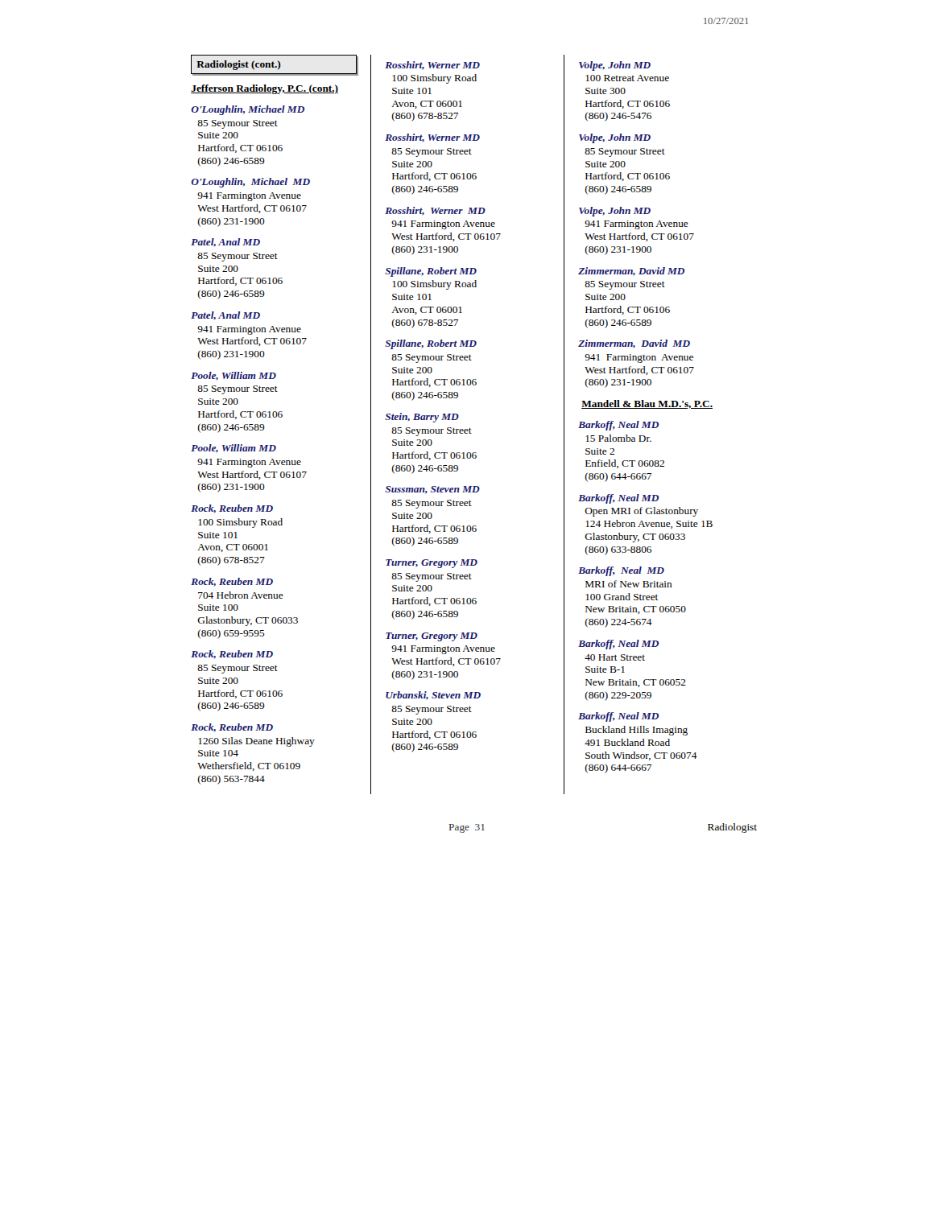10/27/2021
Radiologist (cont.)
Jefferson Radiology, P.C. (cont.)
O'Loughlin, Michael MD
85 Seymour Street
Suite 200
Hartford, CT 06106
(860) 246-6589
O'Loughlin, Michael MD
941 Farmington Avenue
West Hartford, CT 06107
(860) 231-1900
Patel, Anal MD
85 Seymour Street
Suite 200
Hartford, CT 06106
(860) 246-6589
Patel, Anal MD
941 Farmington Avenue
West Hartford, CT 06107
(860) 231-1900
Poole, William MD
85 Seymour Street
Suite 200
Hartford, CT 06106
(860) 246-6589
Poole, William MD
941 Farmington Avenue
West Hartford, CT 06107
(860) 231-1900
Rock, Reuben MD
100 Simsbury Road
Suite 101
Avon, CT 06001
(860) 678-8527
Rock, Reuben MD
704 Hebron Avenue
Suite 100
Glastonbury, CT 06033
(860) 659-9595
Rock, Reuben MD
85 Seymour Street
Suite 200
Hartford, CT 06106
(860) 246-6589
Rock, Reuben MD
1260 Silas Deane Highway
Suite 104
Wethersfield, CT 06109
(860) 563-7844
Rosshirt, Werner MD
100 Simsbury Road
Suite 101
Avon, CT 06001
(860) 678-8527
Rosshirt, Werner MD
85 Seymour Street
Suite 200
Hartford, CT 06106
(860) 246-6589
Rosshirt, Werner MD
941 Farmington Avenue
West Hartford, CT 06107
(860) 231-1900
Spillane, Robert MD
100 Simsbury Road
Suite 101
Avon, CT 06001
(860) 678-8527
Spillane, Robert MD
85 Seymour Street
Suite 200
Hartford, CT 06106
(860) 246-6589
Stein, Barry MD
85 Seymour Street
Suite 200
Hartford, CT 06106
(860) 246-6589
Sussman, Steven MD
85 Seymour Street
Suite 200
Hartford, CT 06106
(860) 246-6589
Turner, Gregory MD
85 Seymour Street
Suite 200
Hartford, CT 06106
(860) 246-6589
Turner, Gregory MD
941 Farmington Avenue
West Hartford, CT 06107
(860) 231-1900
Urbanski, Steven MD
85 Seymour Street
Suite 200
Hartford, CT 06106
(860) 246-6589
Volpe, John MD
100 Retreat Avenue
Suite 300
Hartford, CT 06106
(860) 246-5476
Volpe, John MD
85 Seymour Street
Suite 200
Hartford, CT 06106
(860) 246-6589
Volpe, John MD
941 Farmington Avenue
West Hartford, CT 06107
(860) 231-1900
Zimmerman, David MD
85 Seymour Street
Suite 200
Hartford, CT 06106
(860) 246-6589
Zimmerman, David MD
941 Farmington Avenue
West Hartford, CT 06107
(860) 231-1900
Mandell & Blau M.D.'s, P.C.
Barkoff, Neal MD
15 Palomba Dr.
Suite 2
Enfield, CT 06082
(860) 644-6667
Barkoff, Neal MD
Open MRI of Glastonbury
124 Hebron Avenue, Suite 1B
Glastonbury, CT 06033
(860) 633-8806
Barkoff, Neal MD
MRI of New Britain
100 Grand Street
New Britain, CT 06050
(860) 224-5674
Barkoff, Neal MD
40 Hart Street
Suite B-1
New Britain, CT 06052
(860) 229-2059
Barkoff, Neal MD
Buckland Hills Imaging
491 Buckland Road
South Windsor, CT 06074
(860) 644-6667
Page 31 Radiologist